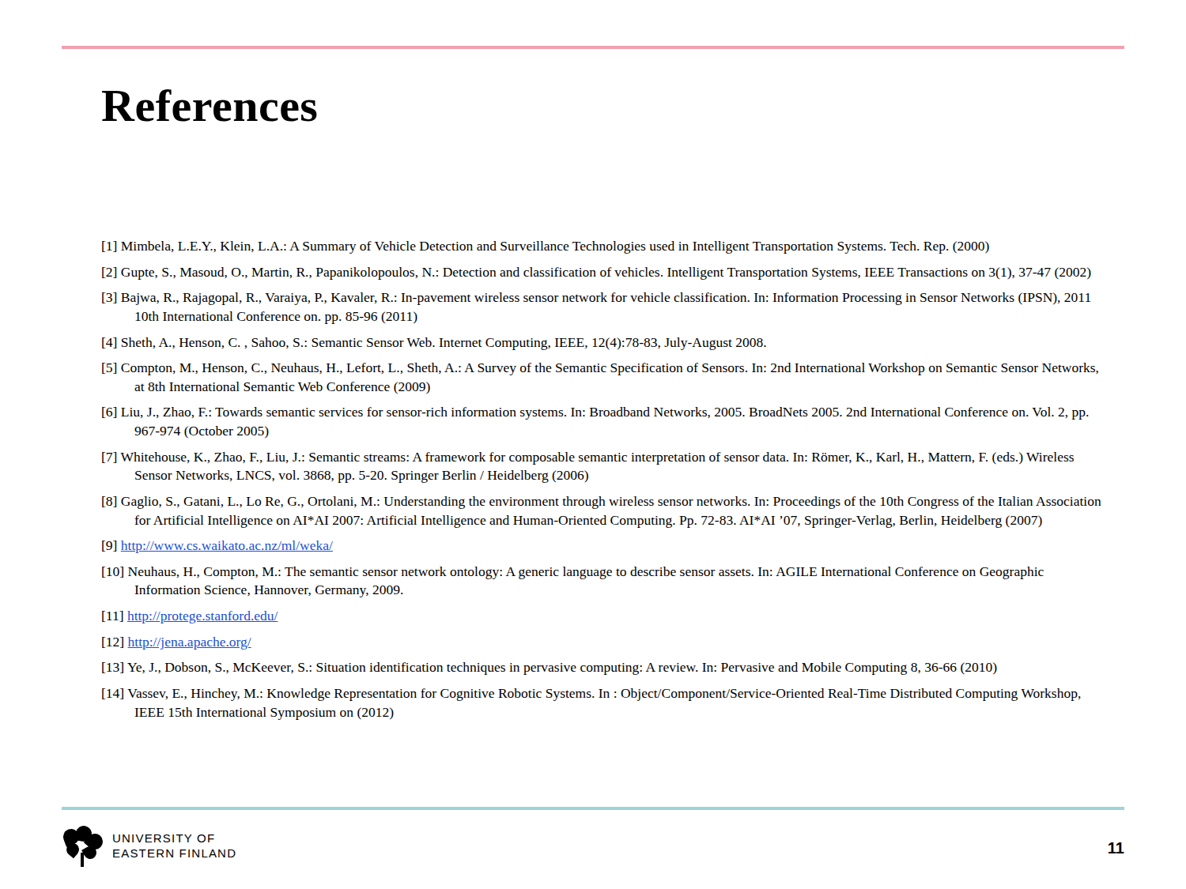References
[1] Mimbela, L.E.Y., Klein, L.A.: A Summary of Vehicle Detection and Surveillance Technologies used in Intelligent Transportation Systems. Tech. Rep. (2000)
[2] Gupte, S., Masoud, O., Martin, R., Papanikolopoulos, N.: Detection and classification of vehicles. Intelligent Transportation Systems, IEEE Transactions on 3(1), 37-47 (2002)
[3] Bajwa, R., Rajagopal, R., Varaiya, P., Kavaler, R.: In-pavement wireless sensor network for vehicle classification. In: Information Processing in Sensor Networks (IPSN), 2011 10th International Conference on. pp. 85-96 (2011)
[4] Sheth, A., Henson, C. , Sahoo, S.: Semantic Sensor Web. Internet Computing, IEEE, 12(4):78-83, July-August 2008.
[5] Compton, M., Henson, C., Neuhaus, H., Lefort, L., Sheth, A.: A Survey of the Semantic Specification of Sensors. In: 2nd International Workshop on Semantic Sensor Networks, at 8th International Semantic Web Conference (2009)
[6] Liu, J., Zhao, F.: Towards semantic services for sensor-rich information systems. In: Broadband Networks, 2005. BroadNets 2005. 2nd International Conference on. Vol. 2, pp. 967-974 (October 2005)
[7] Whitehouse, K., Zhao, F., Liu, J.: Semantic streams: A framework for composable semantic interpretation of sensor data. In: Römer, K., Karl, H., Mattern, F. (eds.) Wireless Sensor Networks, LNCS, vol. 3868, pp. 5-20. Springer Berlin / Heidelberg (2006)
[8] Gaglio, S., Gatani, L., Lo Re, G., Ortolani, M.: Understanding the environment through wireless sensor networks. In: Proceedings of the 10th Congress of the Italian Association for Artificial Intelligence on AI*AI 2007: Artificial Intelligence and Human-Oriented Computing. Pp. 72-83. AI*AI ’07, Springer-Verlag, Berlin, Heidelberg (2007)
[9] http://www.cs.waikato.ac.nz/ml/weka/
[10] Neuhaus, H., Compton, M.: The semantic sensor network ontology: A generic language to describe sensor assets. In: AGILE International Conference on Geographic Information Science, Hannover, Germany, 2009.
[11] http://protege.stanford.edu/
[12] http://jena.apache.org/
[13] Ye, J., Dobson, S., McKeever, S.: Situation identification techniques in pervasive computing: A review. In: Pervasive and Mobile Computing 8, 36-66 (2010)
[14] Vassev, E., Hinchey, M.: Knowledge Representation for Cognitive Robotic Systems. In : Object/Component/Service-Oriented Real-Time Distributed Computing Workshop, IEEE 15th International Symposium on (2012)
UNIVERSITY OF
EASTERN FINLAND
11